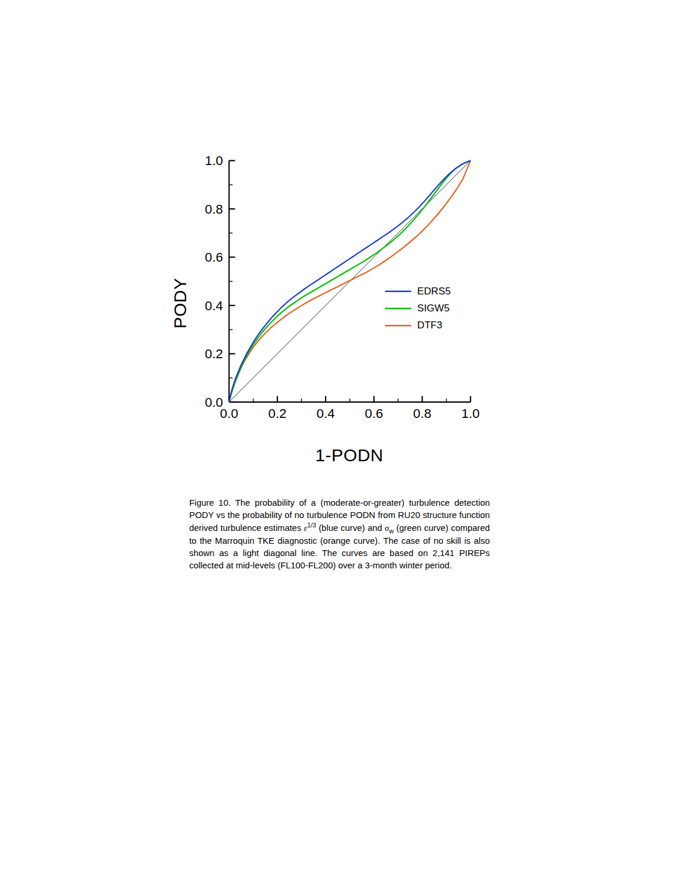PODY 0.0 0.2 0.4 0.6 0.8 1.0 0.0 0.2 0.4 0.6 0.8 1.0 EDRS5 SIGW5 DTF3
1-PODN
Figure 10. The probability of a (moderate-or-greater) turbulence detection PODY vs the probability of no turbulence PODN from RU20 structure function derived turbulence estimates ε1/3 (blue curve) and σw (green curve) compared to the Marroquin TKE diagnostic (orange curve). The case of no skill is also shown as a light diagonal line. The curves are based on 2,141 PIREPs collected at mid-levels (FL100-FL200) over a 3-month winter period.